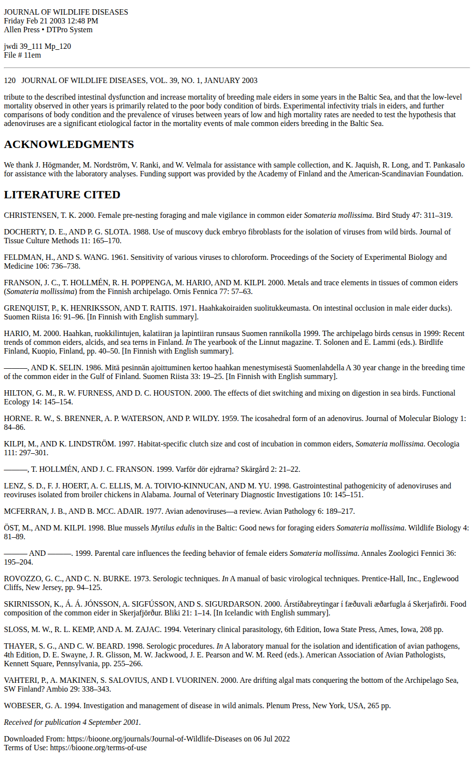JOURNAL OF WILDLIFE DISEASES
Friday Feb 21 2003 12:48 PM
Allen Press • DTPro System
jwdi 39_111 Mp_120
File # 11em
120 JOURNAL OF WILDLIFE DISEASES, VOL. 39, NO. 1, JANUARY 2003
tribute to the described intestinal dysfunction and increase mortality of breeding male eiders in some years in the Baltic Sea, and that the low-level mortality observed in other years is primarily related to the poor body condition of birds. Experimental infectivity trials in eiders, and further comparisons of body condition and the prevalence of viruses between years of low and high mortality rates are needed to test the hypothesis that adenoviruses are a significant etiological factor in the mortality events of male common eiders breeding in the Baltic Sea.
ACKNOWLEDGMENTS
We thank J. Högmander, M. Nordström, V. Ranki, and W. Velmala for assistance with sample collection, and K. Jaquish, R. Long, and T. Pankasalo for assistance with the laboratory analyses. Funding support was provided by the Academy of Finland and the American-Scandinavian Foundation.
LITERATURE CITED
CHRISTENSEN, T. K. 2000. Female pre-nesting foraging and male vigilance in common eider Somateria mollissima. Bird Study 47: 311–319.
DOCHERTY, D. E., AND P. G. SLOTA. 1988. Use of muscovy duck embryo fibroblasts for the isolation of viruses from wild birds. Journal of Tissue Culture Methods 11: 165–170.
FELDMAN, H., AND S. WANG. 1961. Sensitivity of various viruses to chloroform. Proceedings of the Society of Experimental Biology and Medicine 106: 736–738.
FRANSON, J. C., T. HOLLMÉN, R. H. POPPENGA, M. HARIO, AND M. KILPI. 2000. Metals and trace elements in tissues of common eiders (Somateria mollissima) from the Finnish archipelago. Ornis Fennica 77: 57–63.
GRENQUIST, P., K. HENRIKSSON, AND T. RAITIS. 1971. Haahkakoiraiden suolitukkeumasta. On intestinal occlusion in male eider ducks). Suomen Riista 16: 91–96. [In Finnish with English summary].
HARIO, M. 2000. Haahkan, ruokkilintujen, kalatiiran ja lapintiiran runsaus Suomen rannikolla 1999. The archipelago birds census in 1999: Recent trends of common eiders, alcids, and sea terns in Finland. In The yearbook of the Linnut magazine. T. Solonen and E. Lammi (eds.). Birdlife Finland, Kuopio, Finland, pp. 40–50. [In Finnish with English summary].
———, AND K. SELIN. 1986. Mitä pesinnän ajoittuminen kertoo haahkan menestymisestä Suomenlahdella A 30 year change in the breeding time of the common eider in the Gulf of Finland. Suomen Riista 33: 19–25. [In Finnish with English summary].
HILTON, G. M., R. W. FURNESS, AND D. C. HOUSTON. 2000. The effects of diet switching and mixing on digestion in sea birds. Functional Ecology 14: 145–154.
HORNE. R. W., S. BRENNER, A. P. WATERSON, AND P. WILDY. 1959. The icosahedral form of an adenovirus. Journal of Molecular Biology 1: 84–86.
KILPI, M., AND K. LINDSTRÖM. 1997. Habitat-specific clutch size and cost of incubation in common eiders, Somateria mollissima. Oecologia 111: 297–301.
———, T. HOLLMÉN, AND J. C. FRANSON. 1999. Varför dör ejdrarna? Skärgård 2: 21–22.
LENZ, S. D., F. J. HOERT, A. C. ELLIS, M. A. TOIVIO-KINNUCAN, AND M. YU. 1998. Gastrointestinal pathogenicity of adenoviruses and reoviruses isolated from broiler chickens in Alabama. Journal of Veterinary Diagnostic Investigations 10: 145–151.
MCFERRAN, J. B., AND B. MCC. ADAIR. 1977. Avian adenoviruses—a review. Avian Pathology 6: 189–217.
ÖST, M., AND M. KILPI. 1998. Blue mussels Mytilus edulis in the Baltic: Good news for foraging eiders Somateria mollissima. Wildlife Biology 4: 81–89.
——— AND ———. 1999. Parental care influences the feeding behavior of female eiders Somateria mollissima. Annales Zoologici Fennici 36: 195–204.
ROVOZZO, G. C., AND C. N. BURKE. 1973. Serologic techniques. In A manual of basic virological techniques. Prentice-Hall, Inc., Englewood Cliffs, New Jersey, pp. 94–125.
SKIRNISSON, K., Á. Á. JÓNSSON, A. SIGFÚSSON, AND S. SIGURDARSON. 2000. Árstíðabreytingar í fæðuvali æðarfugla á Skerjafirði. Food composition of the common eider in Skerjafjörður. Bliki 21: 1–14. [In Icelandic with English summary].
SLOSS, M. W., R. L. KEMP, AND A. M. ZAJAC. 1994. Veterinary clinical parasitology, 6th Edition, Iowa State Press, Ames, Iowa, 208 pp.
THAYER, S. G., AND C. W. BEARD. 1998. Serologic procedures. In A laboratory manual for the isolation and identification of avian pathogens, 4th Edition, D. E. Swayne, J. R. Glisson, M. W. Jackwood, J. E. Pearson and W. M. Reed (eds.). American Association of Avian Pathologists, Kennett Square, Pennsylvania, pp. 255–266.
VAHTERI, P., A. MAKINEN, S. SALOVIUS, AND I. VUORINEN. 2000. Are drifting algal mats conquering the bottom of the Archipelago Sea, SW Finland? Ambio 29: 338–343.
WOBESER, G. A. 1994. Investigation and management of disease in wild animals. Plenum Press, New York, USA, 265 pp.
Received for publication 4 September 2001.
Downloaded From: https://bioone.org/journals/Journal-of-Wildlife-Diseases on 06 Jul 2022
Terms of Use: https://bioone.org/terms-of-use